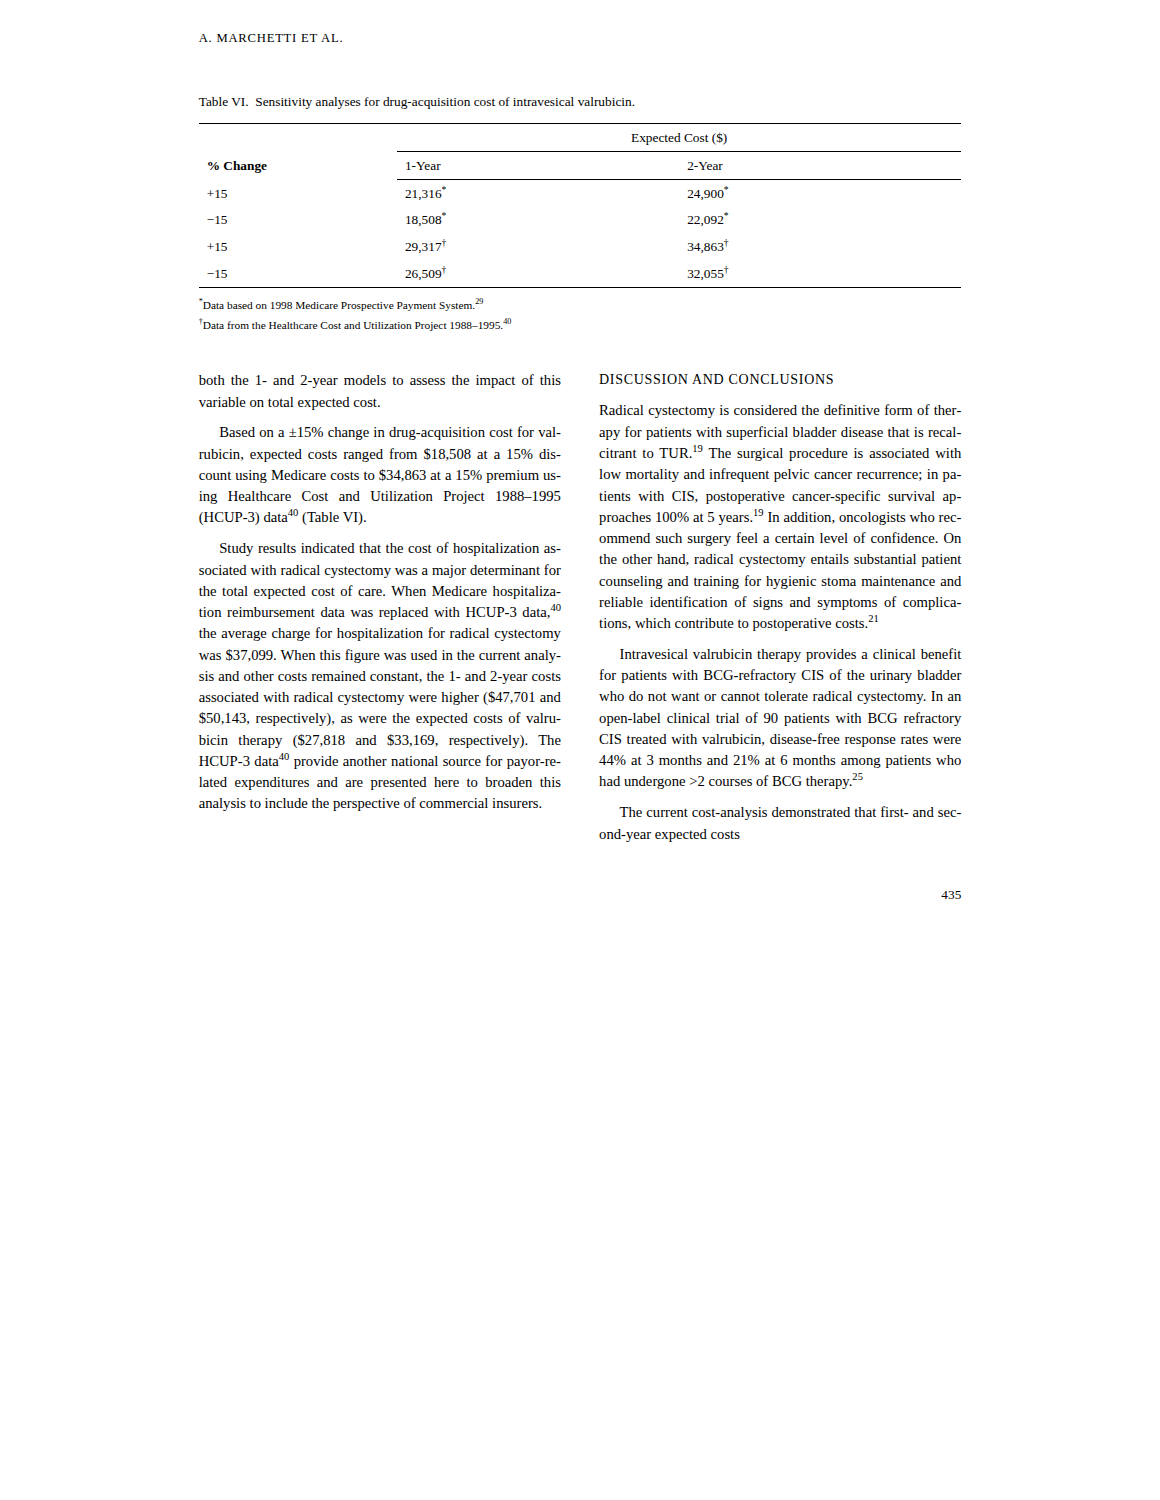A. MARCHETTI ET AL.
Table VI. Sensitivity analyses for drug-acquisition cost of intravesical valrubicin.
| % Change | Expected Cost ($) |
| --- | --- |
| 1-Year | 2-Year |
| +15 | 21,316 * | 24,900 * |
| −15 | 18,508 * | 22,092 * |
| +15 | 29,317 † | 34,863 † |
| −15 | 26,509 † | 32,055 † |
*Data based on 1998 Medicare Prospective Payment System.29
†Data from the Healthcare Cost and Utilization Project 1988–1995.40
both the 1- and 2-year models to assess the impact of this variable on total expected cost.
Based on a ±15% change in drug-acquisition cost for valrubicin, expected costs ranged from $18,508 at a 15% discount using Medicare costs to $34,863 at a 15% premium using Healthcare Cost and Utilization Project 1988–1995 (HCUP-3) data40 (Table VI).
Study results indicated that the cost of hospitalization associated with radical cystectomy was a major determinant for the total expected cost of care. When Medicare hospitalization reimbursement data was replaced with HCUP-3 data,40 the average charge for hospitalization for radical cystectomy was $37,099. When this figure was used in the current analysis and other costs remained constant, the 1- and 2-year costs associated with radical cystectomy were higher ($47,701 and $50,143, respectively), as were the expected costs of valrubicin therapy ($27,818 and $33,169, respectively). The HCUP-3 data40 provide another national source for payor-related expenditures and are presented here to broaden this analysis to include the perspective of commercial insurers.
DISCUSSION AND CONCLUSIONS
Radical cystectomy is considered the definitive form of therapy for patients with superficial bladder disease that is recalcitrant to TUR.19 The surgical procedure is associated with low mortality and infrequent pelvic cancer recurrence; in patients with CIS, postoperative cancer-specific survival approaches 100% at 5 years.19 In addition, oncologists who recommend such surgery feel a certain level of confidence. On the other hand, radical cystectomy entails substantial patient counseling and training for hygienic stoma maintenance and reliable identification of signs and symptoms of complications, which contribute to postoperative costs.21
Intravesical valrubicin therapy provides a clinical benefit for patients with BCG-refractory CIS of the urinary bladder who do not want or cannot tolerate radical cystectomy. In an open-label clinical trial of 90 patients with BCG refractory CIS treated with valrubicin, disease-free response rates were 44% at 3 months and 21% at 6 months among patients who had undergone >2 courses of BCG therapy.25
The current cost-analysis demonstrated that first- and second-year expected costs
435